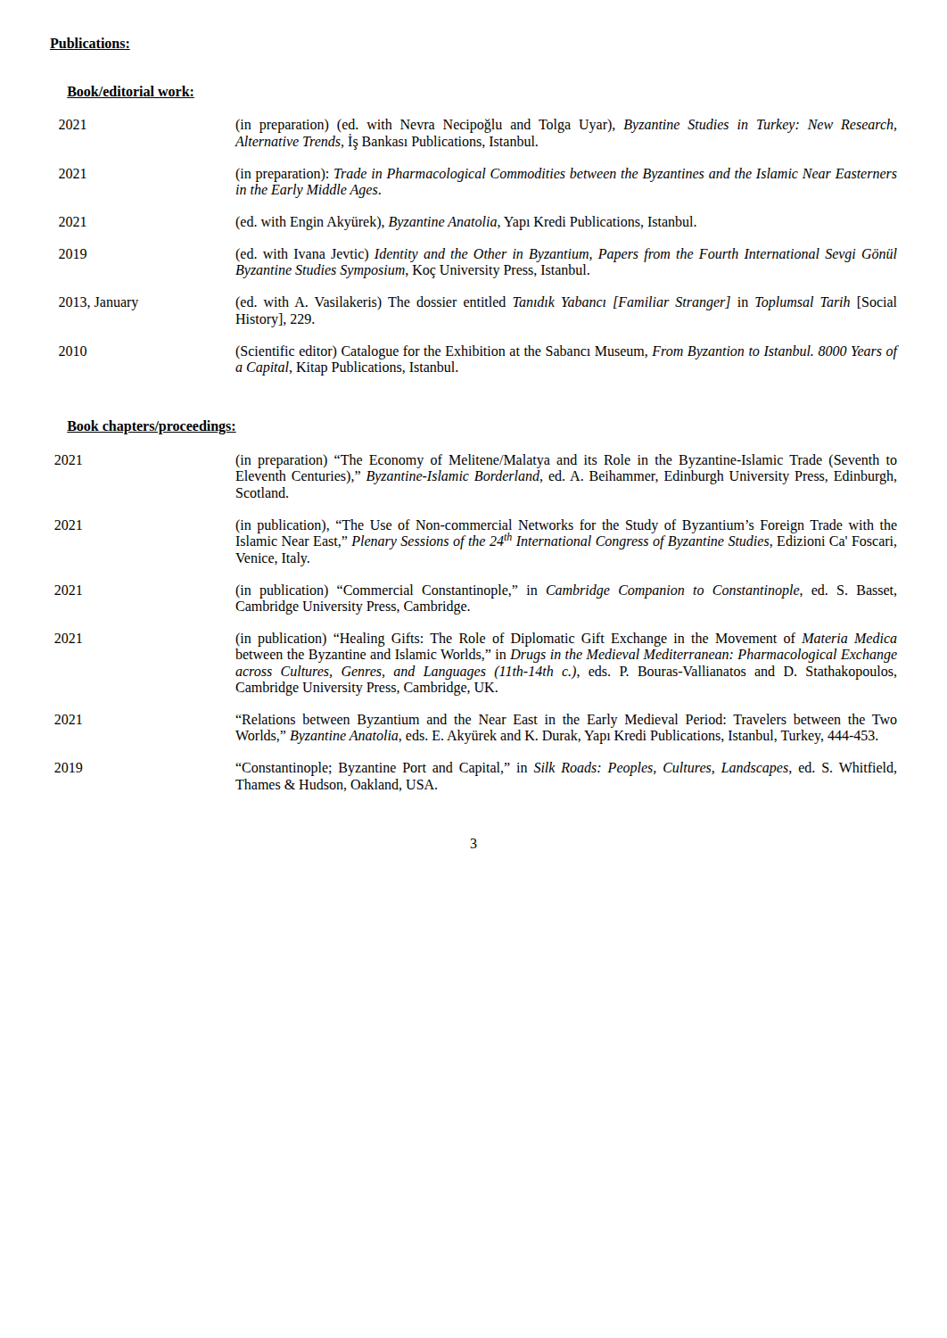Publications:
Book/editorial work:
2021
(in preparation) (ed. with Nevra Necipoğlu and Tolga Uyar), Byzantine Studies in Turkey: New Research, Alternative Trends, İş Bankası Publications, Istanbul.
2021
(in preparation): Trade in Pharmacological Commodities between the Byzantines and the Islamic Near Easterners in the Early Middle Ages.
2021
(ed. with Engin Akyürek), Byzantine Anatolia, Yapı Kredi Publications, Istanbul.
2019
(ed. with Ivana Jevtic) Identity and the Other in Byzantium, Papers from the Fourth International Sevgi Gönül Byzantine Studies Symposium, Koç University Press, Istanbul.
2013, January
(ed. with A. Vasilakeris) The dossier entitled Tanıdık Yabancı [Familiar Stranger] in Toplumsal Tarih [Social History], 229.
2010
(Scientific editor) Catalogue for the Exhibition at the Sabancı Museum, From Byzantion to Istanbul. 8000 Years of a Capital, Kitap Publications, Istanbul.
Book chapters/proceedings:
2021
(in preparation) “The Economy of Melitene/Malatya and its Role in the Byzantine-Islamic Trade (Seventh to Eleventh Centuries),” Byzantine-Islamic Borderland, ed. A. Beihammer, Edinburgh University Press, Edinburgh, Scotland.
2021
(in publication), “The Use of Non-commercial Networks for the Study of Byzantium’s Foreign Trade with the Islamic Near East,” Plenary Sessions of the 24th International Congress of Byzantine Studies, Edizioni Ca' Foscari, Venice, Italy.
2021
(in publication) “Commercial Constantinople,” in Cambridge Companion to Constantinople, ed. S. Basset, Cambridge University Press, Cambridge.
2021
(in publication) “Healing Gifts: The Role of Diplomatic Gift Exchange in the Movement of Materia Medica between the Byzantine and Islamic Worlds,” in Drugs in the Medieval Mediterranean: Pharmacological Exchange across Cultures, Genres, and Languages (11th-14th c.), eds. P. Bouras-Vallianatos and D. Stathakopoulos, Cambridge University Press, Cambridge, UK.
2021
“Relations between Byzantium and the Near East in the Early Medieval Period: Travelers between the Two Worlds,” Byzantine Anatolia, eds. E. Akyürek and K. Durak, Yapı Kredi Publications, Istanbul, Turkey, 444-453.
2019
“Constantinople; Byzantine Port and Capital,” in Silk Roads: Peoples, Cultures, Landscapes, ed. S. Whitfield, Thames & Hudson, Oakland, USA.
3